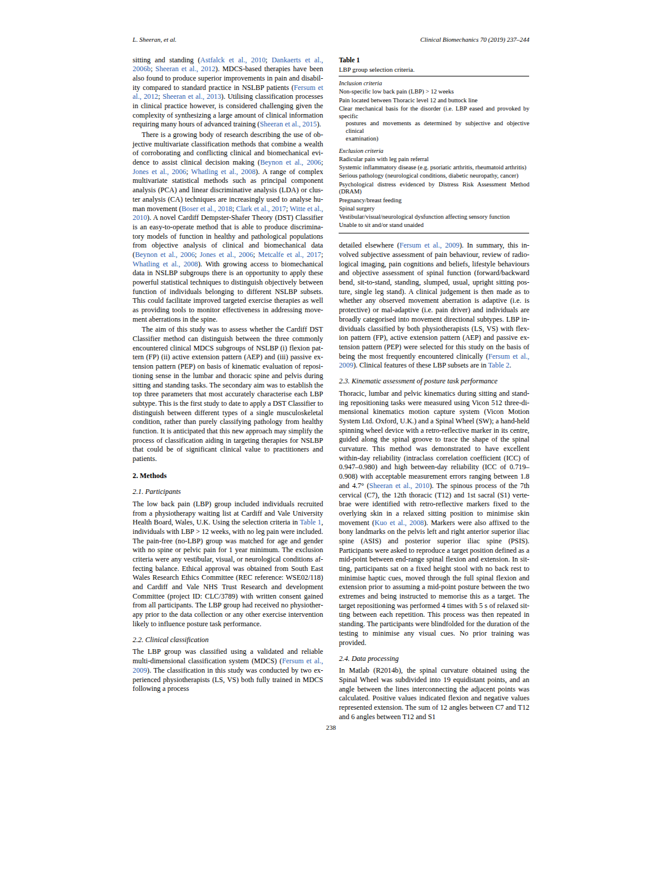L. Sheeran, et al.
Clinical Biomechanics 70 (2019) 237–244
sitting and standing (Astfalck et al., 2010; Dankaerts et al., 2006b; Sheeran et al., 2012). MDCS-based therapies have been also found to produce superior improvements in pain and disability compared to standard practice in NSLBP patients (Fersum et al., 2012; Sheeran et al., 2013). Utilising classification processes in clinical practice however, is considered challenging given the complexity of synthesizing a large amount of clinical information requiring many hours of advanced training (Sheeran et al., 2015).
There is a growing body of research describing the use of objective multivariate classification methods that combine a wealth of corroborating and conflicting clinical and biomechanical evidence to assist clinical decision making (Beynon et al., 2006; Jones et al., 2006; Whatling et al., 2008). A range of complex multivariate statistical methods such as principal component analysis (PCA) and linear discriminative analysis (LDA) or cluster analysis (CA) techniques are increasingly used to analyse human movement (Boser et al., 2018; Clark et al., 2017; Witte et al., 2010). A novel Cardiff Dempster-Shafer Theory (DST) Classifier is an easy-to-operate method that is able to produce discriminatory models of function in healthy and pathological populations from objective analysis of clinical and biomechanical data (Beynon et al., 2006; Jones et al., 2006; Metcalfe et al., 2017; Whatling et al., 2008). With growing access to biomechanical data in NSLBP subgroups there is an opportunity to apply these powerful statistical techniques to distinguish objectively between function of individuals belonging to different NSLBP subsets. This could facilitate improved targeted exercise therapies as well as providing tools to monitor effectiveness in addressing movement aberrations in the spine.
The aim of this study was to assess whether the Cardiff DST Classifier method can distinguish between the three commonly encountered clinical MDCS subgroups of NSLBP (i) flexion pattern (FP) (ii) active extension pattern (AEP) and (iii) passive extension pattern (PEP) on basis of kinematic evaluation of repositioning sense in the lumbar and thoracic spine and pelvis during sitting and standing tasks. The secondary aim was to establish the top three parameters that most accurately characterise each LBP subtype. This is the first study to date to apply a DST Classifier to distinguish between different types of a single musculoskeletal condition, rather than purely classifying pathology from healthy function. It is anticipated that this new approach may simplify the process of classification aiding in targeting therapies for NSLBP that could be of significant clinical value to practitioners and patients.
2. Methods
2.1. Participants
The low back pain (LBP) group included individuals recruited from a physiotherapy waiting list at Cardiff and Vale University Health Board, Wales, U.K. Using the selection criteria in Table 1, individuals with LBP > 12 weeks, with no leg pain were included. The pain-free (no-LBP) group was matched for age and gender with no spine or pelvic pain for 1 year minimum. The exclusion criteria were any vestibular, visual, or neurological conditions affecting balance. Ethical approval was obtained from South East Wales Research Ethics Committee (REC reference: WSE02/118) and Cardiff and Vale NHS Trust Research and development Committee (project ID: CLC/3789) with written consent gained from all participants. The LBP group had received no physiotherapy prior to the data collection or any other exercise intervention likely to influence posture task performance.
2.2. Clinical classification
The LBP group was classified using a validated and reliable multi-dimensional classification system (MDCS) (Fersum et al., 2009). The classification in this study was conducted by two experienced physiotherapists (LS, VS) both fully trained in MDCS following a process
Table 1
LBP group selection criteria.
| Inclusion criteria |
| Non-specific low back pain (LBP) > 12 weeks |
| Pain located between Thoracic level 12 and buttock line |
| Clear mechanical basis for the disorder (i.e. LBP eased and provoked by specific postures and movements as determined by subjective and objective clinical examination) |
| Exclusion criteria |
| Radicular pain with leg pain referral |
| Systemic inflammatory disease (e.g. psoriatic arthritis, rheumatoid arthritis) |
| Serious pathology (neurological conditions, diabetic neuropathy, cancer) |
| Psychological distress evidenced by Distress Risk Assessment Method (DRAM) |
| Pregnancy/breast feeding |
| Spinal surgery |
| Vestibular/visual/neurological dysfunction affecting sensory function |
| Unable to sit and/or stand unaided |
detailed elsewhere (Fersum et al., 2009). In summary, this involved subjective assessment of pain behaviour, review of radiological imaging, pain cognitions and beliefs, lifestyle behaviours and objective assessment of spinal function (forward/backward bend, sit-to-stand, standing, slumped, usual, upright sitting posture, single leg stand). A clinical judgement is then made as to whether any observed movement aberration is adaptive (i.e. is protective) or mal-adaptive (i.e. pain driver) and individuals are broadly categorised into movement directional subtypes. LBP individuals classified by both physiotherapists (LS, VS) with flexion pattern (FP), active extension pattern (AEP) and passive extension pattern (PEP) were selected for this study on the basis of being the most frequently encountered clinically (Fersum et al., 2009). Clinical features of these LBP subsets are in Table 2.
2.3. Kinematic assessment of posture task performance
Thoracic, lumbar and pelvic kinematics during sitting and standing repositioning tasks were measured using Vicon 512 three-dimensional kinematics motion capture system (Vicon Motion System Ltd. Oxford, U.K.) and a Spinal Wheel (SW); a hand-held spinning wheel device with a retro-reflective marker in its centre, guided along the spinal groove to trace the shape of the spinal curvature. This method was demonstrated to have excellent within-day reliability (intraclass correlation coefficient (ICC) of 0.947–0.980) and high between-day reliability (ICC of 0.719–0.908) with acceptable measurement errors ranging between 1.8 and 4.7° (Sheeran et al., 2010). The spinous process of the 7th cervical (C7), the 12th thoracic (T12) and 1st sacral (S1) vertebrae were identified with retro-reflective markers fixed to the overlying skin in a relaxed sitting position to minimise skin movement (Kuo et al., 2008). Markers were also affixed to the bony landmarks on the pelvis left and right anterior superior iliac spine (ASIS) and posterior superior iliac spine (PSIS). Participants were asked to reproduce a target position defined as a mid-point between end-range spinal flexion and extension. In sitting, participants sat on a fixed height stool with no back rest to minimise haptic cues, moved through the full spinal flexion and extension prior to assuming a mid-point posture between the two extremes and being instructed to memorise this as a target. The target repositioning was performed 4 times with 5 s of relaxed sitting between each repetition. This process was then repeated in standing. The participants were blindfolded for the duration of the testing to minimise any visual cues. No prior training was provided.
2.4. Data processing
In Matlab (R2014b), the spinal curvature obtained using the Spinal Wheel was subdivided into 19 equidistant points, and an angle between the lines interconnecting the adjacent points was calculated. Positive values indicated flexion and negative values represented extension. The sum of 12 angles between C7 and T12 and 6 angles between T12 and S1
238